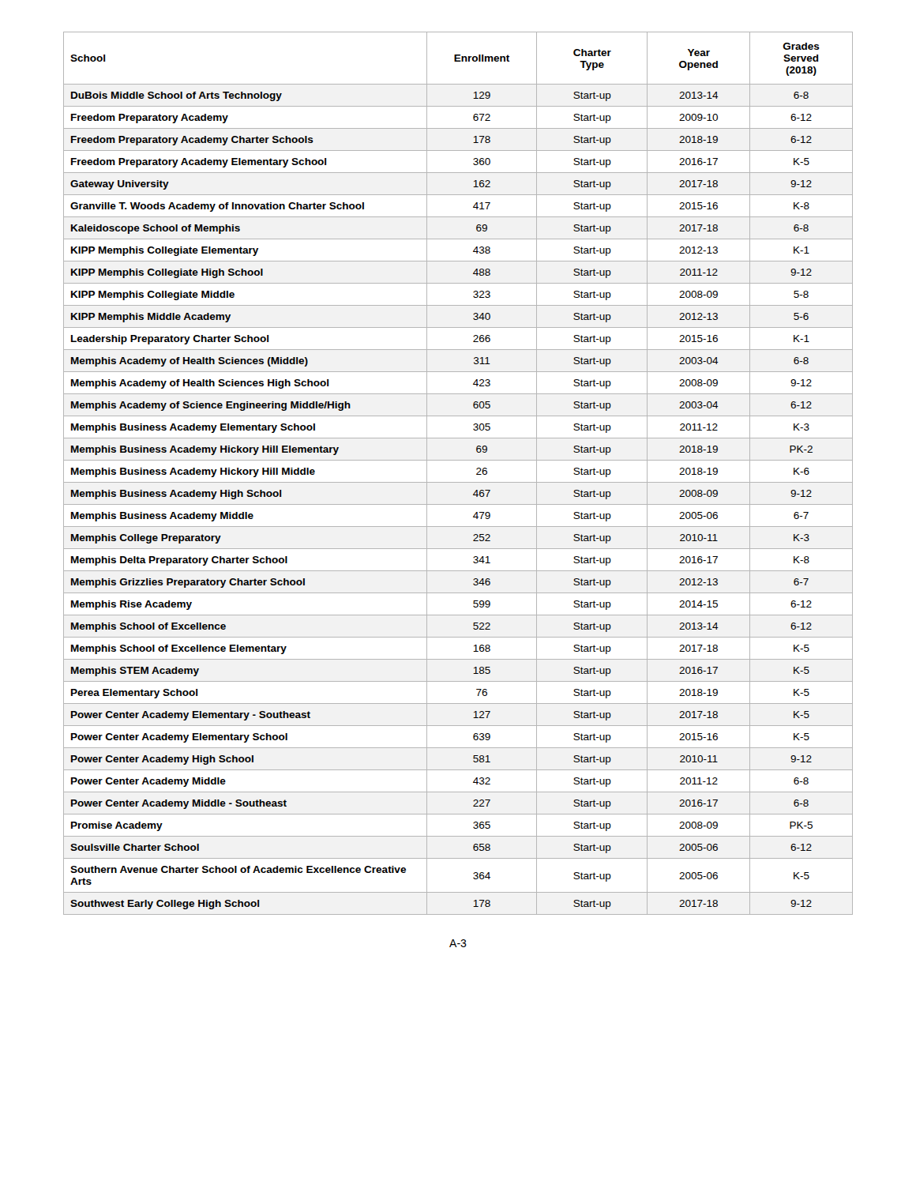| School | Enrollment | Charter Type | Year Opened | Grades Served (2018) |
| --- | --- | --- | --- | --- |
| DuBois Middle School of Arts Technology | 129 | Start-up | 2013-14 | 6-8 |
| Freedom Preparatory Academy | 672 | Start-up | 2009-10 | 6-12 |
| Freedom Preparatory Academy Charter Schools | 178 | Start-up | 2018-19 | 6-12 |
| Freedom Preparatory Academy Elementary School | 360 | Start-up | 2016-17 | K-5 |
| Gateway University | 162 | Start-up | 2017-18 | 9-12 |
| Granville T. Woods Academy of Innovation Charter School | 417 | Start-up | 2015-16 | K-8 |
| Kaleidoscope School of Memphis | 69 | Start-up | 2017-18 | 6-8 |
| KIPP Memphis Collegiate Elementary | 438 | Start-up | 2012-13 | K-1 |
| KIPP Memphis Collegiate High School | 488 | Start-up | 2011-12 | 9-12 |
| KIPP Memphis Collegiate Middle | 323 | Start-up | 2008-09 | 5-8 |
| KIPP Memphis Middle Academy | 340 | Start-up | 2012-13 | 5-6 |
| Leadership Preparatory Charter School | 266 | Start-up | 2015-16 | K-1 |
| Memphis Academy of Health Sciences (Middle) | 311 | Start-up | 2003-04 | 6-8 |
| Memphis Academy of Health Sciences High School | 423 | Start-up | 2008-09 | 9-12 |
| Memphis Academy of Science Engineering Middle/High | 605 | Start-up | 2003-04 | 6-12 |
| Memphis Business Academy Elementary School | 305 | Start-up | 2011-12 | K-3 |
| Memphis Business Academy Hickory Hill Elementary | 69 | Start-up | 2018-19 | PK-2 |
| Memphis Business Academy Hickory Hill Middle | 26 | Start-up | 2018-19 | K-6 |
| Memphis Business Academy High School | 467 | Start-up | 2008-09 | 9-12 |
| Memphis Business Academy Middle | 479 | Start-up | 2005-06 | 6-7 |
| Memphis College Preparatory | 252 | Start-up | 2010-11 | K-3 |
| Memphis Delta Preparatory Charter School | 341 | Start-up | 2016-17 | K-8 |
| Memphis Grizzlies Preparatory Charter School | 346 | Start-up | 2012-13 | 6-7 |
| Memphis Rise Academy | 599 | Start-up | 2014-15 | 6-12 |
| Memphis School of Excellence | 522 | Start-up | 2013-14 | 6-12 |
| Memphis School of Excellence Elementary | 168 | Start-up | 2017-18 | K-5 |
| Memphis STEM Academy | 185 | Start-up | 2016-17 | K-5 |
| Perea Elementary School | 76 | Start-up | 2018-19 | K-5 |
| Power Center Academy Elementary - Southeast | 127 | Start-up | 2017-18 | K-5 |
| Power Center Academy Elementary School | 639 | Start-up | 2015-16 | K-5 |
| Power Center Academy High School | 581 | Start-up | 2010-11 | 9-12 |
| Power Center Academy Middle | 432 | Start-up | 2011-12 | 6-8 |
| Power Center Academy Middle - Southeast | 227 | Start-up | 2016-17 | 6-8 |
| Promise Academy | 365 | Start-up | 2008-09 | PK-5 |
| Soulsville Charter School | 658 | Start-up | 2005-06 | 6-12 |
| Southern Avenue Charter School of Academic Excellence Creative Arts | 364 | Start-up | 2005-06 | K-5 |
| Southwest Early College High School | 178 | Start-up | 2017-18 | 9-12 |
A-3